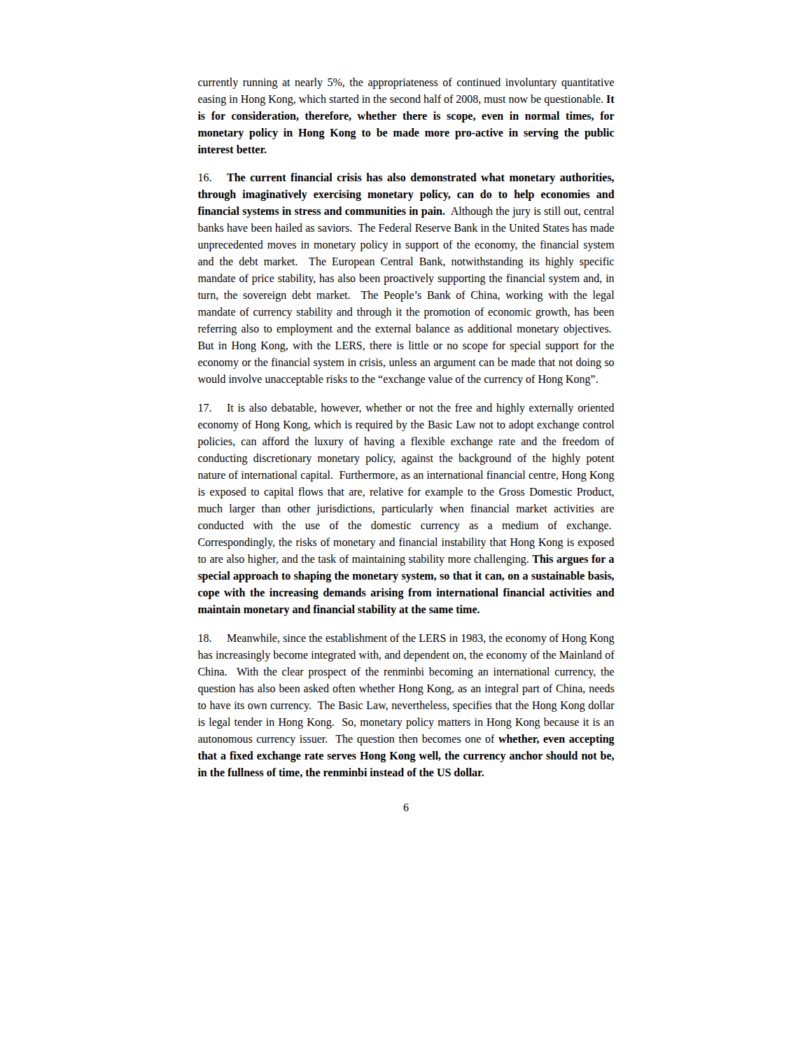currently running at nearly 5%, the appropriateness of continued involuntary quantitative easing in Hong Kong, which started in the second half of 2008, must now be questionable. It is for consideration, therefore, whether there is scope, even in normal times, for monetary policy in Hong Kong to be made more pro-active in serving the public interest better.
16. The current financial crisis has also demonstrated what monetary authorities, through imaginatively exercising monetary policy, can do to help economies and financial systems in stress and communities in pain. Although the jury is still out, central banks have been hailed as saviors. The Federal Reserve Bank in the United States has made unprecedented moves in monetary policy in support of the economy, the financial system and the debt market. The European Central Bank, notwithstanding its highly specific mandate of price stability, has also been proactively supporting the financial system and, in turn, the sovereign debt market. The People’s Bank of China, working with the legal mandate of currency stability and through it the promotion of economic growth, has been referring also to employment and the external balance as additional monetary objectives. But in Hong Kong, with the LERS, there is little or no scope for special support for the economy or the financial system in crisis, unless an argument can be made that not doing so would involve unacceptable risks to the “exchange value of the currency of Hong Kong”.
17. It is also debatable, however, whether or not the free and highly externally oriented economy of Hong Kong, which is required by the Basic Law not to adopt exchange control policies, can afford the luxury of having a flexible exchange rate and the freedom of conducting discretionary monetary policy, against the background of the highly potent nature of international capital. Furthermore, as an international financial centre, Hong Kong is exposed to capital flows that are, relative for example to the Gross Domestic Product, much larger than other jurisdictions, particularly when financial market activities are conducted with the use of the domestic currency as a medium of exchange. Correspondingly, the risks of monetary and financial instability that Hong Kong is exposed to are also higher, and the task of maintaining stability more challenging. This argues for a special approach to shaping the monetary system, so that it can, on a sustainable basis, cope with the increasing demands arising from international financial activities and maintain monetary and financial stability at the same time.
18. Meanwhile, since the establishment of the LERS in 1983, the economy of Hong Kong has increasingly become integrated with, and dependent on, the economy of the Mainland of China. With the clear prospect of the renminbi becoming an international currency, the question has also been asked often whether Hong Kong, as an integral part of China, needs to have its own currency. The Basic Law, nevertheless, specifies that the Hong Kong dollar is legal tender in Hong Kong. So, monetary policy matters in Hong Kong because it is an autonomous currency issuer. The question then becomes one of whether, even accepting that a fixed exchange rate serves Hong Kong well, the currency anchor should not be, in the fullness of time, the renminbi instead of the US dollar.
6